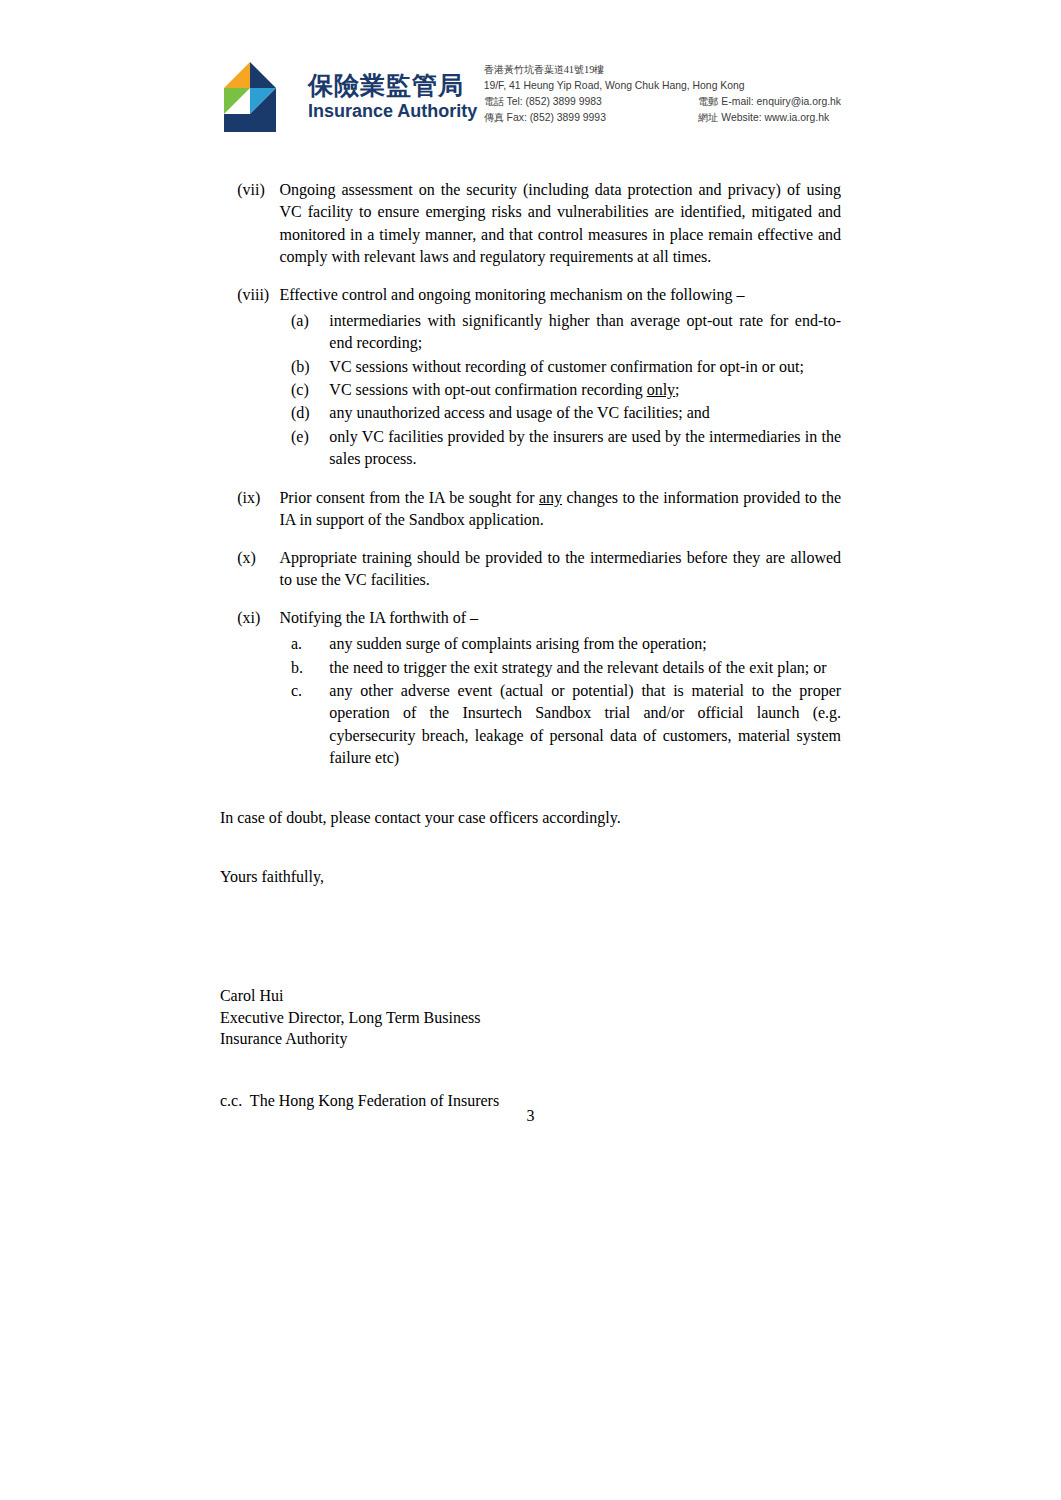保險業監管局 Insurance Authority
香港黃竹坑香葉道41號19樓
19/F, 41 Heung Yip Road, Wong Chuk Hang, Hong Kong
電話 Tel: (852) 3899 9983
電郵 E-mail: enquiry@ia.org.hk
傳真 Fax: (852) 3899 9993
網址 Website: www.ia.org.hk
(vii) Ongoing assessment on the security (including data protection and privacy) of using VC facility to ensure emerging risks and vulnerabilities are identified, mitigated and monitored in a timely manner, and that control measures in place remain effective and comply with relevant laws and regulatory requirements at all times.
(viii) Effective control and ongoing monitoring mechanism on the following –
(a) intermediaries with significantly higher than average opt-out rate for end-to-end recording;
(b) VC sessions without recording of customer confirmation for opt-in or out;
(c) VC sessions with opt-out confirmation recording only;
(d) any unauthorized access and usage of the VC facilities; and
(e) only VC facilities provided by the insurers are used by the intermediaries in the sales process.
(ix) Prior consent from the IA be sought for any changes to the information provided to the IA in support of the Sandbox application.
(x) Appropriate training should be provided to the intermediaries before they are allowed to use the VC facilities.
(xi) Notifying the IA forthwith of –
a. any sudden surge of complaints arising from the operation;
b. the need to trigger the exit strategy and the relevant details of the exit plan; or
c. any other adverse event (actual or potential) that is material to the proper operation of the Insurtech Sandbox trial and/or official launch (e.g. cybersecurity breach, leakage of personal data of customers, material system failure etc)
In case of doubt, please contact your case officers accordingly.
Yours faithfully,
Carol Hui
Executive Director, Long Term Business
Insurance Authority
c.c. The Hong Kong Federation of Insurers
3